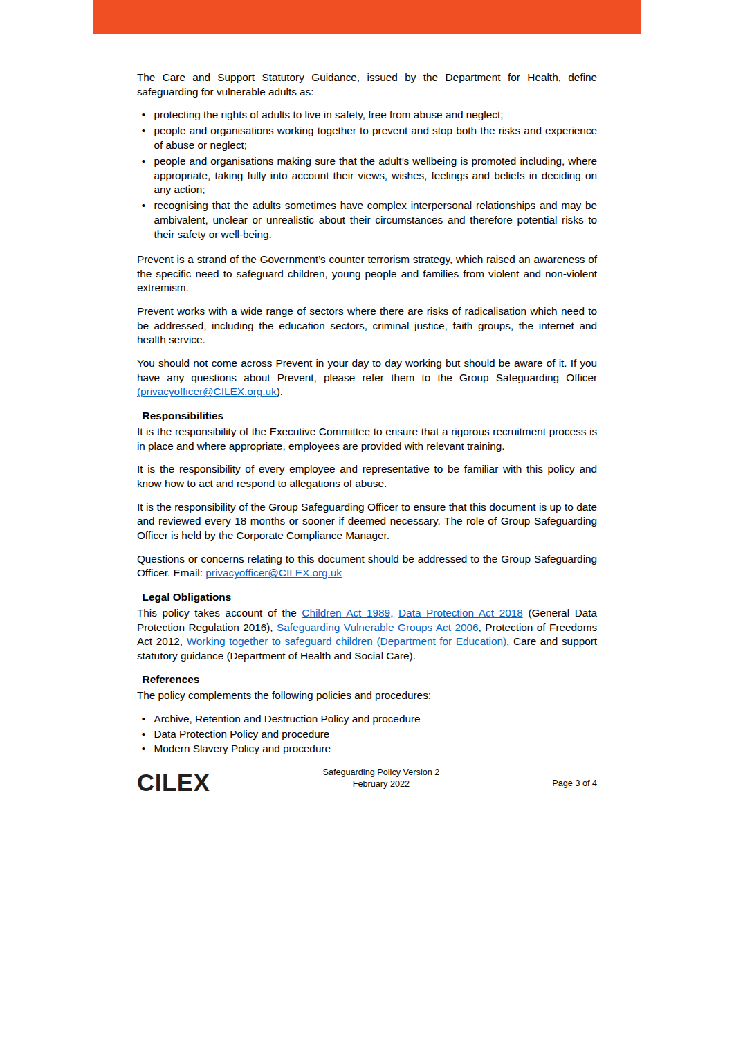The Care and Support Statutory Guidance, issued by the Department for Health, define safeguarding for vulnerable adults as:
protecting the rights of adults to live in safety, free from abuse and neglect;
people and organisations working together to prevent and stop both the risks and experience of abuse or neglect;
people and organisations making sure that the adult’s wellbeing is promoted including, where appropriate, taking fully into account their views, wishes, feelings and beliefs in deciding on any action;
recognising that the adults sometimes have complex interpersonal relationships and may be ambivalent, unclear or unrealistic about their circumstances and therefore potential risks to their safety or well-being.
Prevent is a strand of the Government’s counter terrorism strategy, which raised an awareness of the specific need to safeguard children, young people and families from violent and non-violent extremism.
Prevent works with a wide range of sectors where there are risks of radicalisation which need to be addressed, including the education sectors, criminal justice, faith groups, the internet and health service.
You should not come across Prevent in your day to day working but should be aware of it. If you have any questions about Prevent, please refer them to the Group Safeguarding Officer (privacyofficer@CILEX.org.uk).
Responsibilities
It is the responsibility of the Executive Committee to ensure that a rigorous recruitment process is in place and where appropriate, employees are provided with relevant training.
It is the responsibility of every employee and representative to be familiar with this policy and know how to act and respond to allegations of abuse.
It is the responsibility of the Group Safeguarding Officer to ensure that this document is up to date and reviewed every 18 months or sooner if deemed necessary. The role of Group Safeguarding Officer is held by the Corporate Compliance Manager.
Questions or concerns relating to this document should be addressed to the Group Safeguarding Officer. Email: privacyofficer@CILEX.org.uk
Legal Obligations
This policy takes account of the Children Act 1989, Data Protection Act 2018 (General Data Protection Regulation 2016), Safeguarding Vulnerable Groups Act 2006, Protection of Freedoms Act 2012, Working together to safeguard children (Department for Education), Care and support statutory guidance (Department of Health and Social Care).
References
The policy complements the following policies and procedures:
Archive, Retention and Destruction Policy and procedure
Data Protection Policy and procedure
Modern Slavery Policy and procedure
CILEX
Safeguarding Policy Version 2
February 2022
Page 3 of 4